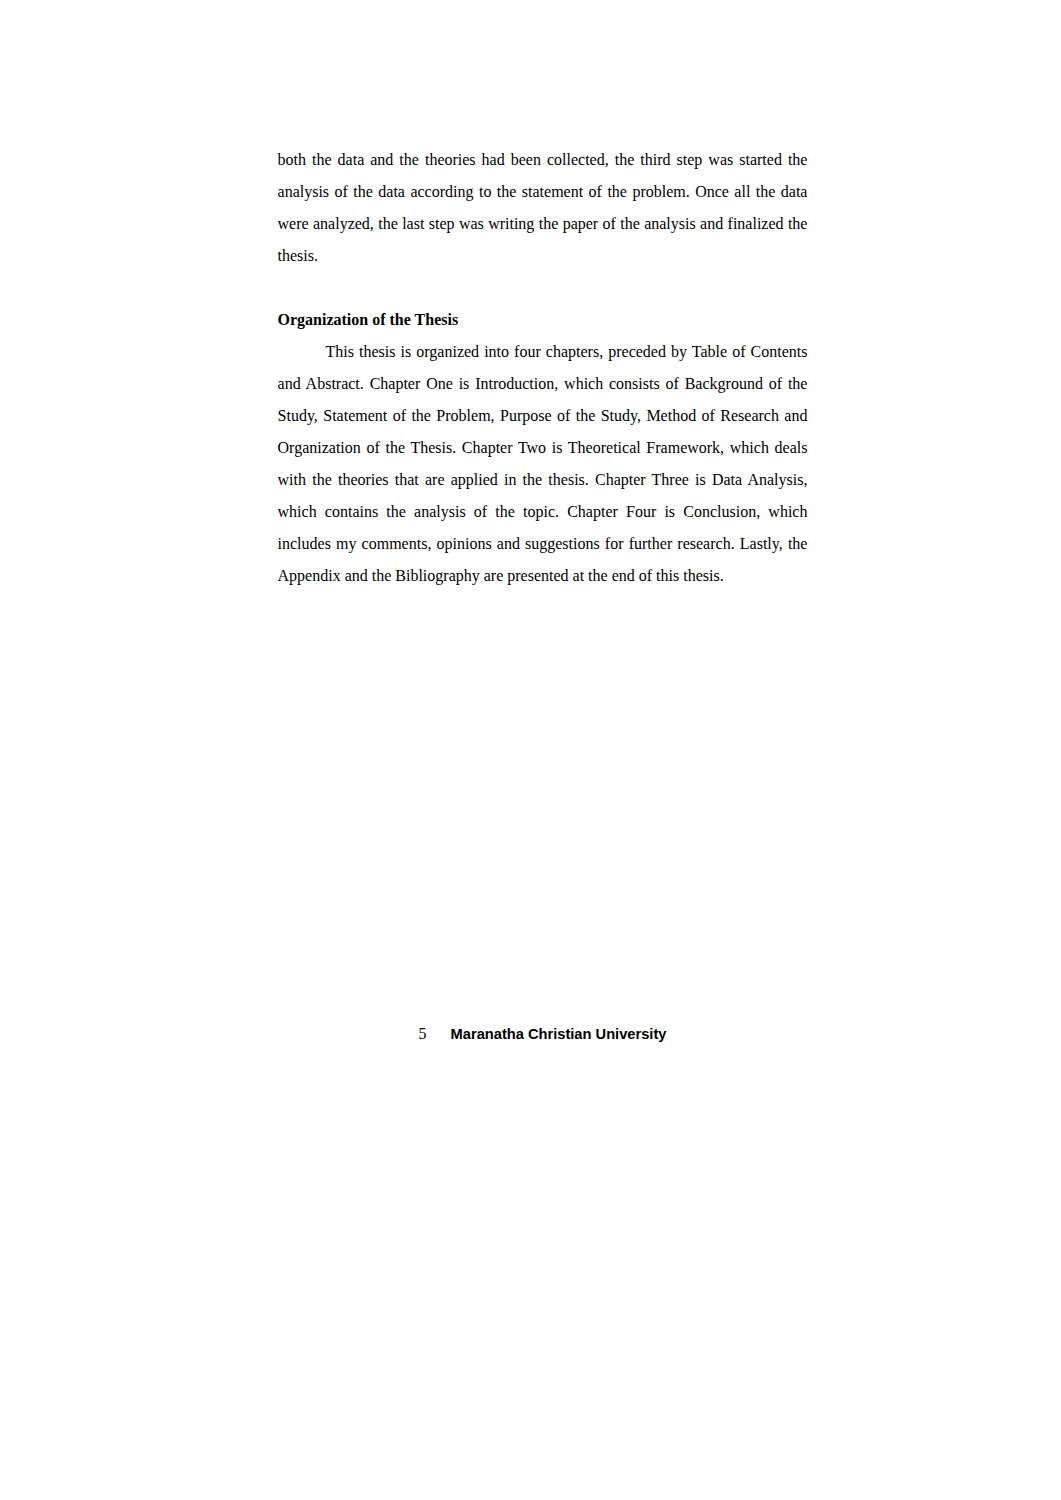both the data and the theories had been collected, the third step was started the analysis of the data according to the statement of the problem. Once all the data were analyzed, the last step was writing the paper of the analysis and finalized the thesis.
Organization of the Thesis
This thesis is organized into four chapters, preceded by Table of Contents and Abstract. Chapter One is Introduction, which consists of Background of the Study, Statement of the Problem, Purpose of the Study, Method of Research and Organization of the Thesis. Chapter Two is Theoretical Framework, which deals with the theories that are applied in the thesis. Chapter Three is Data Analysis, which contains the analysis of the topic. Chapter Four is Conclusion, which includes my comments, opinions and suggestions for further research. Lastly, the Appendix and the Bibliography are presented at the end of this thesis.
5 Maranatha Christian University